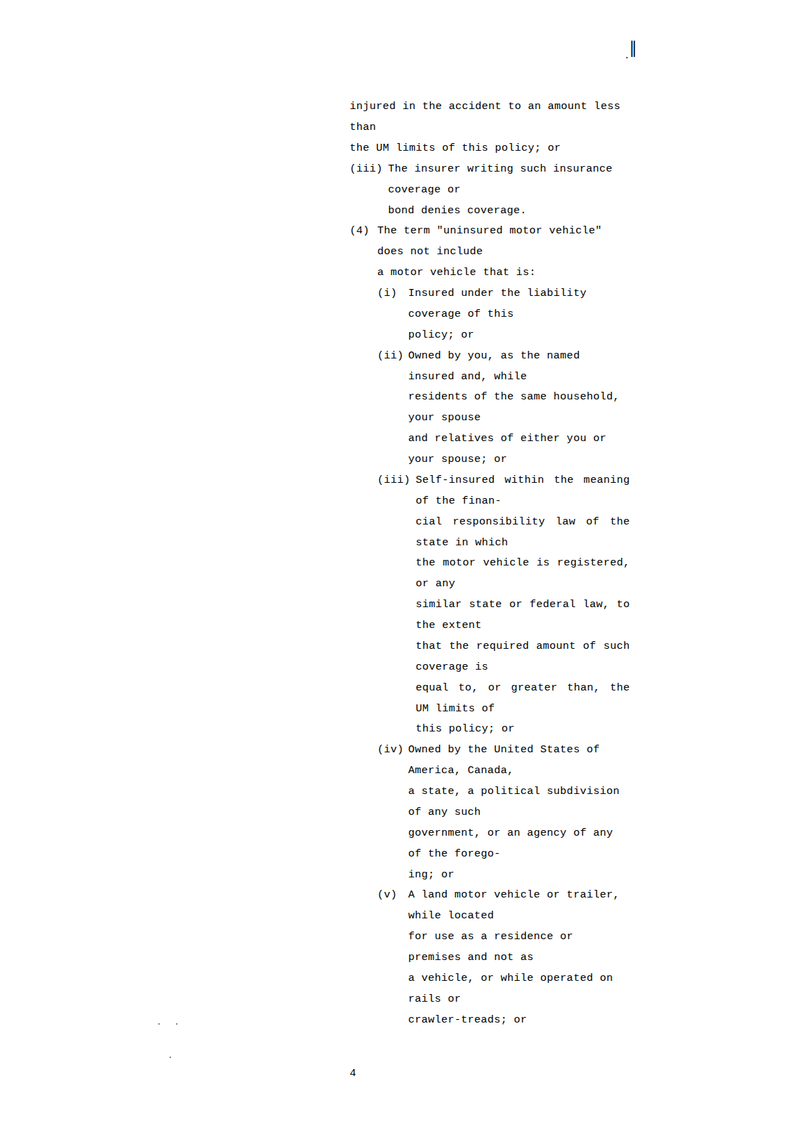.‖
injured in the accident to an amount less than
the UM limits of this policy; or
(iii) The insurer writing such insurance coverage or
bond denies coverage.
(4) The term "uninsured motor vehicle" does not include
a motor vehicle that is:
(i) Insured under the liability coverage of this
policy; or
(ii) Owned by you, as the named insured and, while
residents of the same household, your spouse
and relatives of either you or your spouse; or
(iii) Self-insured within the meaning of the finan-
cial responsibility law of the state in which
the motor vehicle is registered, or any
similar state or federal law, to the extent
that the required amount of such coverage is
equal to, or greater than, the UM limits of
this policy; or
(iv) Owned by the United States of America, Canada,
a state, a political subdivision of any such
government, or an agency of any of the forego-
ing; or
(v) A land motor vehicle or trailer, while located
for use as a residence or premises and not as
a vehicle, or while operated on rails or
crawler-treads; or
4
· ·
·